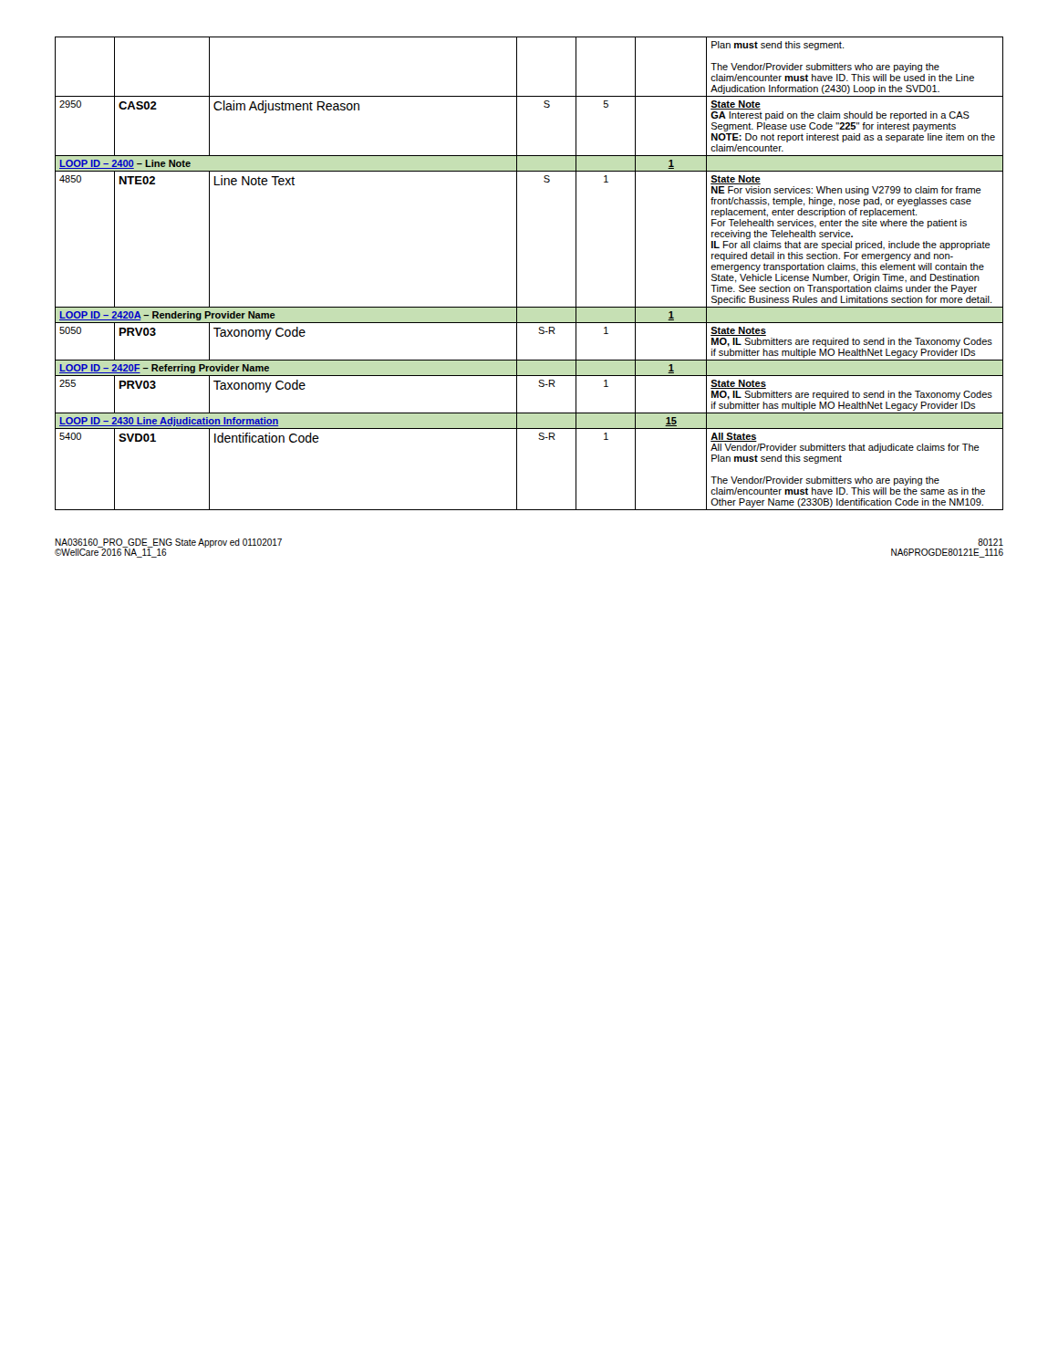| | | | | | | Plan must send this segment. The Vendor/Provider submitters who are paying the claim/encounter must have ID. This will be used in the Line Adjudication Information (2430) Loop in the SVD01. |
| 2950 | CAS02 | Claim Adjustment Reason | S | 5 | | State Note GA Interest paid on the claim should be reported in a CAS Segment. Please use Code " 225 " for interest payments NOTE: Do not report interest paid as a separate line item on the claim/encounter. |
| LOOP ID – 2400 – Line Note | | | 1 | |
| 4850 | NTE02 | Line Note Text | S | 1 | | State Note NE For vision services: When using V2799 to claim for frame front/chassis, temple, hinge, nose pad, or eyeglasses case replacement, enter description of replacement. For Telehealth services, enter the site where the patient is receiving the Telehealth service . IL For all claims that are special priced, include the appropriate required detail in this section. For emergency and non-emergency transportation claims, this element will contain the State, Vehicle License Number, Origin Time, and Destination Time. See section on Transportation claims under the Payer Specific Business Rules and Limitations section for more detail. |
| LOOP ID – 2420A – Rendering Provider Name | | | 1 | |
| 5050 | PRV03 | Taxonomy Code | S-R | 1 | | State Notes MO, IL Submitters are required to send in the Taxonomy Codes if submitter has multiple MO HealthNet Legacy Provider IDs |
| LOOP ID – 2420F – Referring Provider Name | | | 1 | |
| 255 | PRV03 | Taxonomy Code | S-R | 1 | | State Notes MO, IL Submitters are required to send in the Taxonomy Codes if submitter has multiple MO HealthNet Legacy Provider IDs |
| LOOP ID – 2430 Line Adjudication Information | | | 15 | |
| 5400 | SVD01 | Identification Code | S-R | 1 | | All States All Vendor/Provider submitters that adjudicate claims for The Plan must send this segment The Vendor/Provider submitters who are paying the claim/encounter must have ID. This will be the same as in the Other Payer Name (2330B) Identification Code in the NM109. |
NA036160_PRO_GDE_ENG State Approv ed 01102017
©WellCare 2016 NA_11_16
80121
NA6PROGDE80121E_1116